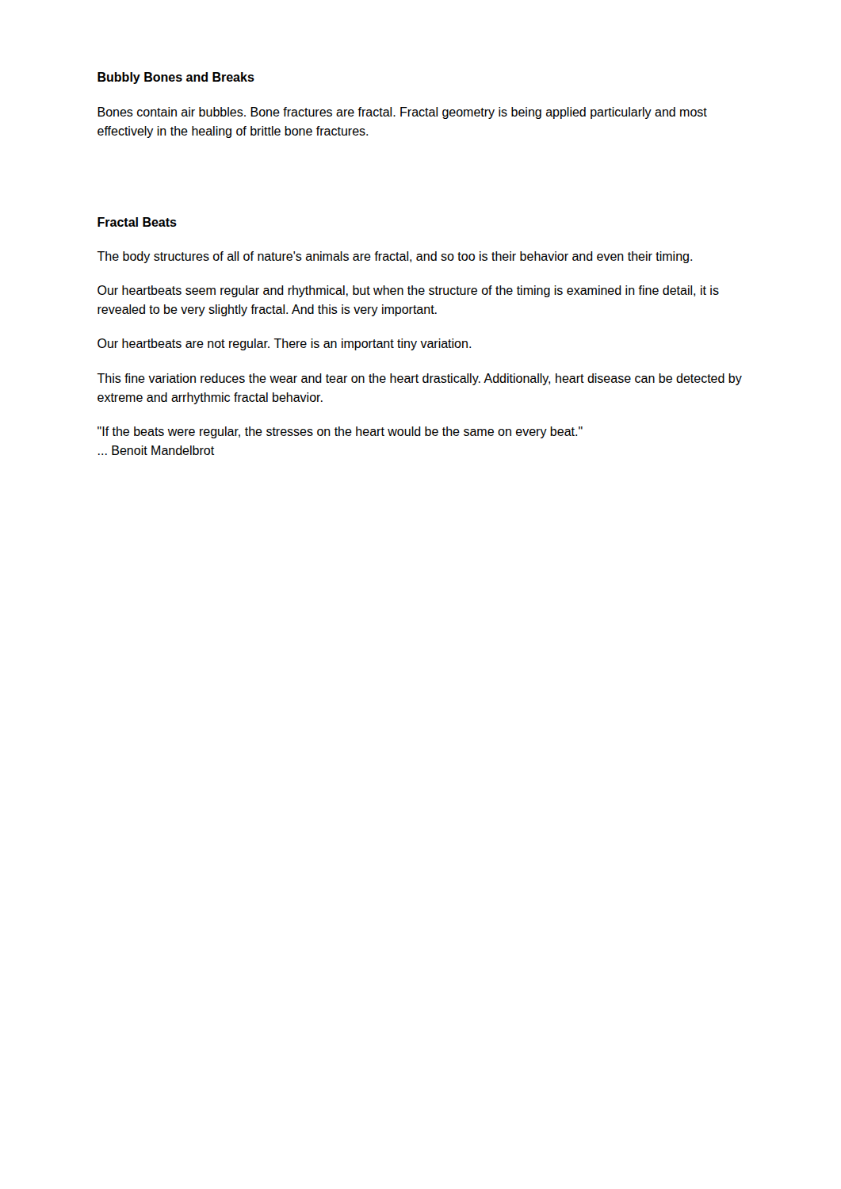Bubbly Bones and Breaks
Bones contain air bubbles. Bone fractures are fractal. Fractal geometry is being applied particularly and most effectively in the healing of brittle bone fractures.
Fractal Beats
The body structures of all of nature's animals are fractal, and so too is their behavior and even their timing.
Our heartbeats seem regular and rhythmical, but when the structure of the timing is examined in fine detail, it is revealed to be very slightly fractal. And this is very important.
Our heartbeats are not regular. There is an important tiny variation.
This fine variation reduces the wear and tear on the heart drastically. Additionally, heart disease can be detected by extreme and arrhythmic fractal behavior.
"If the beats were regular, the stresses on the heart would be the same on every beat."
... Benoit Mandelbrot